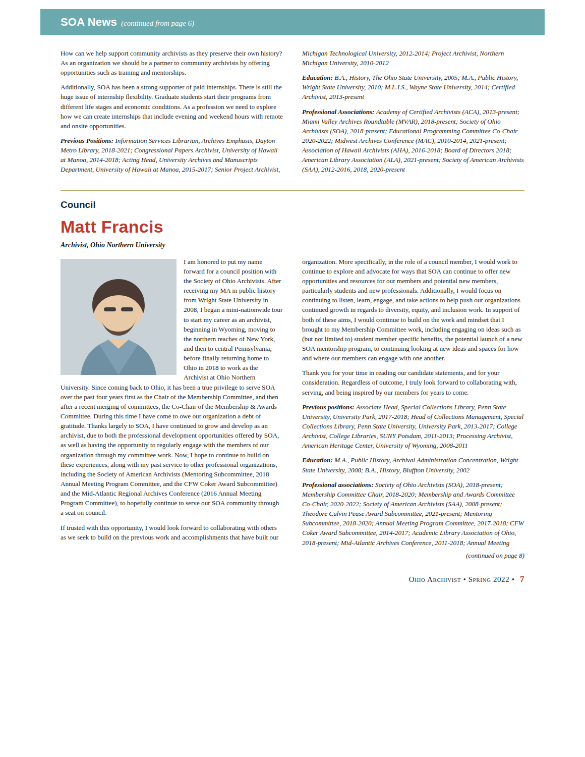SOA News
(continued from page 6)
How can we help support community archivists as they preserve their own history? As an organization we should be a partner to community archivists by offering opportunities such as training and mentorships.
Additionally, SOA has been a strong supporter of paid internships. There is still the huge issue of internship flexibility. Graduate students start their programs from different life stages and economic conditions. As a profession we need to explore how we can create internships that include evening and weekend hours with remote and onsite opportunities.
Previous Positions: Information Services Librarian, Archives Emphasis, Dayton Metro Library, 2018-2021; Congressional Papers Archivist, University of Hawaii at Manoa, 2014-2018; Acting Head, University Archives and Manuscripts Department, University of Hawaii at Manoa, 2015-2017; Senior Project Archivist, Michigan Technological University, 2012-2014; Project Archivist, Northern Michigan University, 2010-2012
Education: B.A., History, The Ohio State University, 2005; M.A., Public History, Wright State University, 2010; M.L.I.S., Wayne State University, 2014; Certified Archivist, 2013-present
Professional Associations: Academy of Certified Archivists (ACA), 2013-present; Miami Valley Archives Roundtable (MVAR), 2018-present; Society of Ohio Archivists (SOA), 2018-present; Educational Programming Committee Co-Chair 2020-2022; Midwest Archives Conference (MAC), 2010-2014, 2021-present; Association of Hawaii Archivists (AHA), 2016-2018; Board of Directors 2018; American Library Association (ALA), 2021-present; Society of American Archivists (SAA), 2012-2016, 2018, 2020-present
Council
Matt Francis
Archivist, Ohio Northern University
I am honored to put my name forward for a council position with the Society of Ohio Archivists. After receiving my MA in public history from Wright State University in 2008, I began a mini-nationwide tour to start my career as an archivist, beginning in Wyoming, moving to the northern reaches of New York, and then to central Pennsylvania, before finally returning home to Ohio in 2018 to work as the Archivist at Ohio Northern University. Since coming back to Ohio, it has been a true privilege to serve SOA over the past four years first as the Chair of the Membership Committee, and then after a recent merging of committees, the Co-Chair of the Membership & Awards Committee. During this time I have come to owe our organization a debt of gratitude. Thanks largely to SOA, I have continued to grow and develop as an archivist, due to both the professional development opportunities offered by SOA, as well as having the opportunity to regularly engage with the members of our organization through my committee work. Now, I hope to continue to build on these experiences, along with my past service to other professional organizations, including the Society of American Archivists (Mentoring Subcommittee, 2018 Annual Meeting Program Committee, and the CFW Coker Award Subcommittee) and the Mid-Atlantic Regional Archives Conference (2016 Annual Meeting Program Committee), to hopefully continue to serve our SOA community through a seat on council.
If trusted with this opportunity, I would look forward to collaborating with others as we seek to build on the previous work and accomplishments that have built our organization. More specifically, in the role of a council member, I would work to continue to explore and advocate for ways that SOA can continue to offer new opportunities and resources for our members and potential new members, particularly students and new professionals. Additionally, I would focus on continuing to listen, learn, engage, and take actions to help push our organizations continued growth in regards to diversity, equity, and inclusion work. In support of both of these aims, I would continue to build on the work and mindset that I brought to my Membership Committee work, including engaging on ideas such as (but not limited to) student member specific benefits, the potential launch of a new SOA mentorship program, to continuing looking at new ideas and spaces for how and where our members can engage with one another.
Thank you for your time in reading our candidate statements, and for your consideration. Regardless of outcome, I truly look forward to collaborating with, serving, and being inspired by our members for years to come.
Previous positions: Associate Head, Special Collections Library, Penn State University, University Park, 2017-2018; Head of Collections Management, Special Collections Library, Penn State University, University Park, 2013-2017; College Archivist, College Libraries, SUNY Potsdam, 2011-2013; Processing Archivist, American Heritage Center, University of Wyoming, 2008-2011
Education: M.A., Public History, Archival Administration Concentration, Wright State University, 2008; B.A., History, Bluffton University, 2002
Professional associations: Society of Ohio Archivists (SOA), 2018-present; Membership Committee Chair, 2018-2020; Membership and Awards Committee Co-Chair, 2020-2022; Society of American Archivists (SAA), 2008-present; Theodore Calvin Pease Award Subcommittee, 2021-present; Mentoring Subcommittee, 2018-2020; Annual Meeting Program Committee, 2017-2018; CFW Coker Award Subcommittee, 2014-2017; Academic Library Association of Ohio, 2018-present; Mid-Atlantic Archives Conference, 2011-2018; Annual Meeting
(continued on page 8)
Ohio Archivist • Spring 2022 • 7